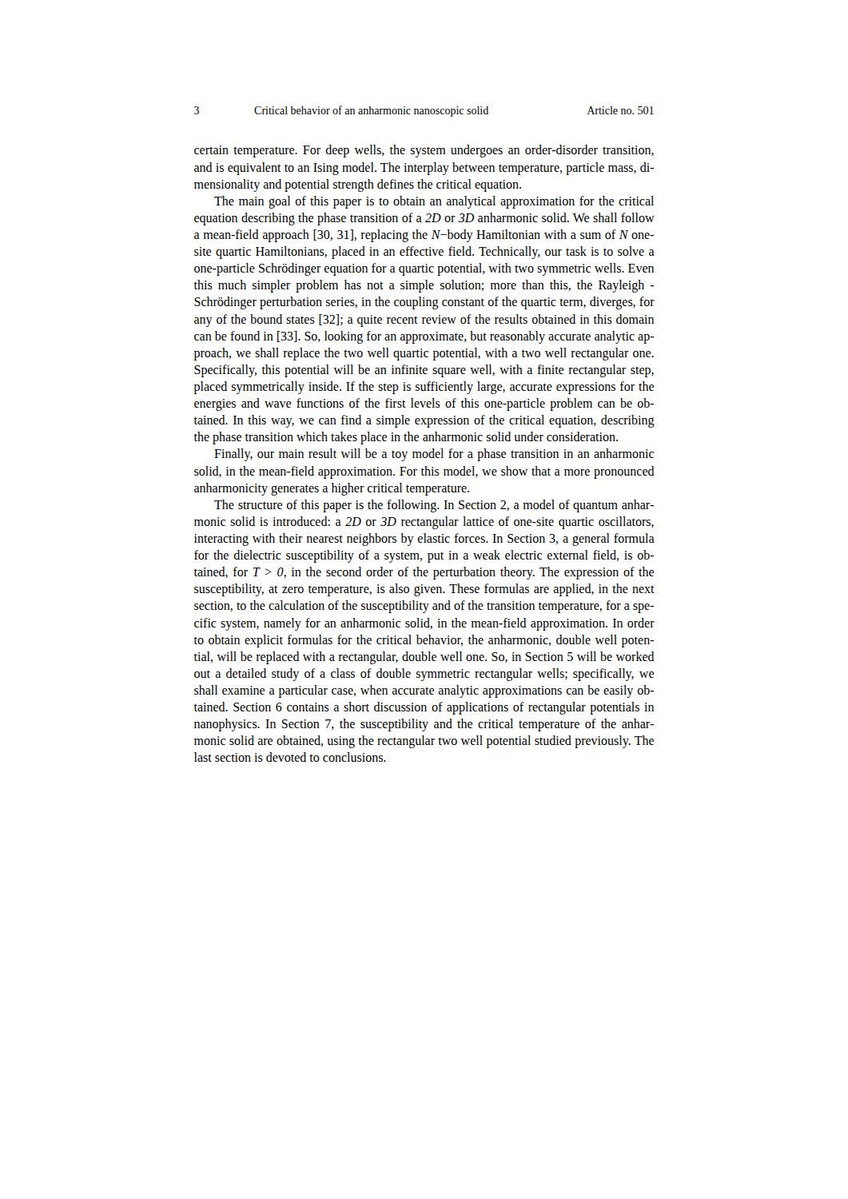3 Critical behavior of an anharmonic nanoscopic solid Article no. 501
certain temperature. For deep wells, the system undergoes an order-disorder transition, and is equivalent to an Ising model. The interplay between temperature, particle mass, dimensionality and potential strength defines the critical equation.
The main goal of this paper is to obtain an analytical approximation for the critical equation describing the phase transition of a 2D or 3D anharmonic solid. We shall follow a mean-field approach [30, 31], replacing the N−body Hamiltonian with a sum of N one-site quartic Hamiltonians, placed in an effective field. Technically, our task is to solve a one-particle Schrödinger equation for a quartic potential, with two symmetric wells. Even this much simpler problem has not a simple solution; more than this, the Rayleigh - Schrödinger perturbation series, in the coupling constant of the quartic term, diverges, for any of the bound states [32]; a quite recent review of the results obtained in this domain can be found in [33]. So, looking for an approximate, but reasonably accurate analytic approach, we shall replace the two well quartic potential, with a two well rectangular one. Specifically, this potential will be an infinite square well, with a finite rectangular step, placed symmetrically inside. If the step is sufficiently large, accurate expressions for the energies and wave functions of the first levels of this one-particle problem can be obtained. In this way, we can find a simple expression of the critical equation, describing the phase transition which takes place in the anharmonic solid under consideration.
Finally, our main result will be a toy model for a phase transition in an anharmonic solid, in the mean-field approximation. For this model, we show that a more pronounced anharmonicity generates a higher critical temperature.
The structure of this paper is the following. In Section 2, a model of quantum anharmonic solid is introduced: a 2D or 3D rectangular lattice of one-site quartic oscillators, interacting with their nearest neighbors by elastic forces. In Section 3, a general formula for the dielectric susceptibility of a system, put in a weak electric external field, is obtained, for T > 0, in the second order of the perturbation theory. The expression of the susceptibility, at zero temperature, is also given. These formulas are applied, in the next section, to the calculation of the susceptibility and of the transition temperature, for a specific system, namely for an anharmonic solid, in the mean-field approximation. In order to obtain explicit formulas for the critical behavior, the anharmonic, double well potential, will be replaced with a rectangular, double well one. So, in Section 5 will be worked out a detailed study of a class of double symmetric rectangular wells; specifically, we shall examine a particular case, when accurate analytic approximations can be easily obtained. Section 6 contains a short discussion of applications of rectangular potentials in nanophysics. In Section 7, the susceptibility and the critical temperature of the anharmonic solid are obtained, using the rectangular two well potential studied previously. The last section is devoted to conclusions.